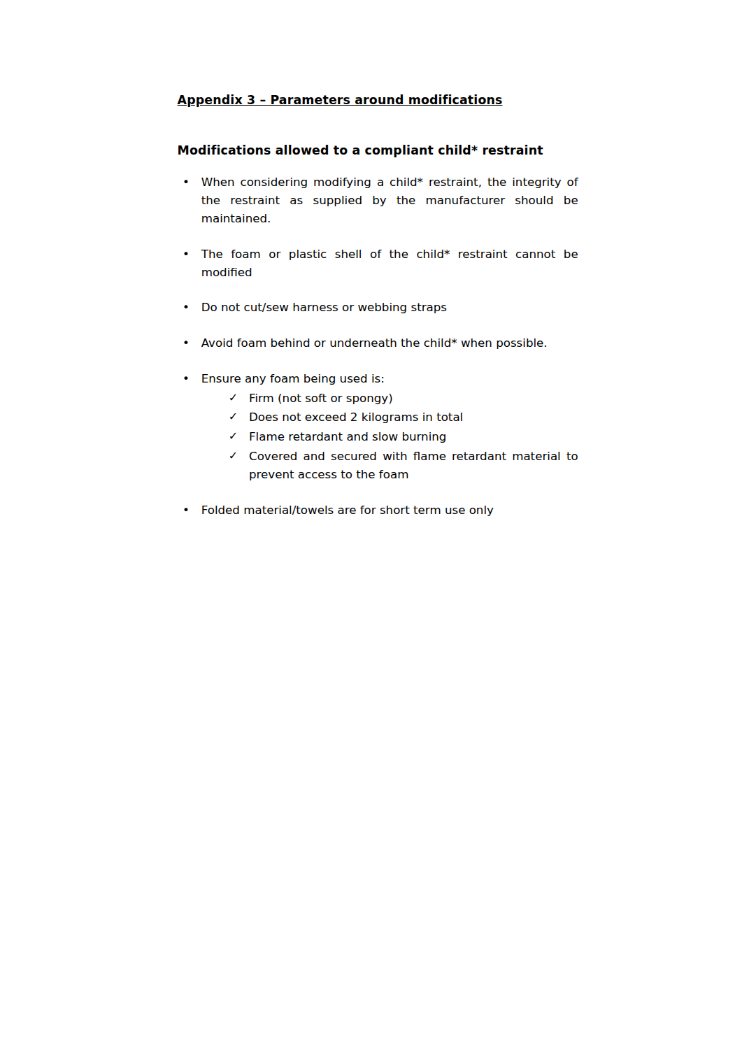Appendix 3 – Parameters around modifications
Modifications allowed to a compliant child* restraint
When considering modifying a child* restraint, the integrity of the restraint as supplied by the manufacturer should be maintained.
The foam or plastic shell of the child* restraint cannot be modified
Do not cut/sew harness or webbing straps
Avoid foam behind or underneath the child* when possible.
Ensure any foam being used is:
Firm (not soft or spongy)
Does not exceed 2 kilograms in total
Flame retardant and slow burning
Covered and secured with flame retardant material to prevent access to the foam
Folded material/towels are for short term use only